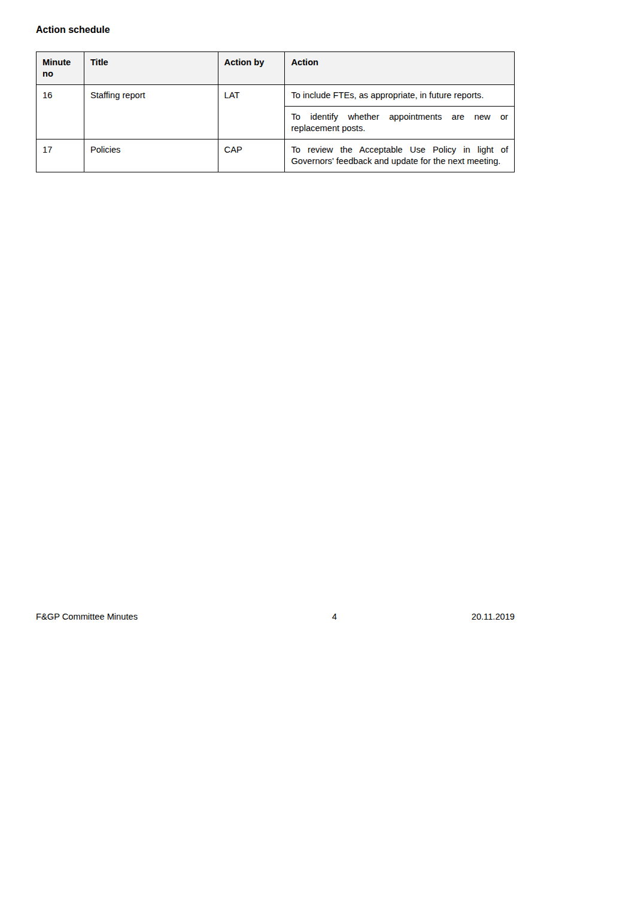Action schedule
| Minute no | Title | Action by | Action |
| --- | --- | --- | --- |
| 16 | Staffing report | LAT | To include FTEs, as appropriate, in future reports. |
| To identify whether appointments are new or replacement posts. |
| 17 | Policies | CAP | To review the Acceptable Use Policy in light of Governors' feedback and update for the next meeting. |
F&GP Committee Minutes 4 20.11.2019